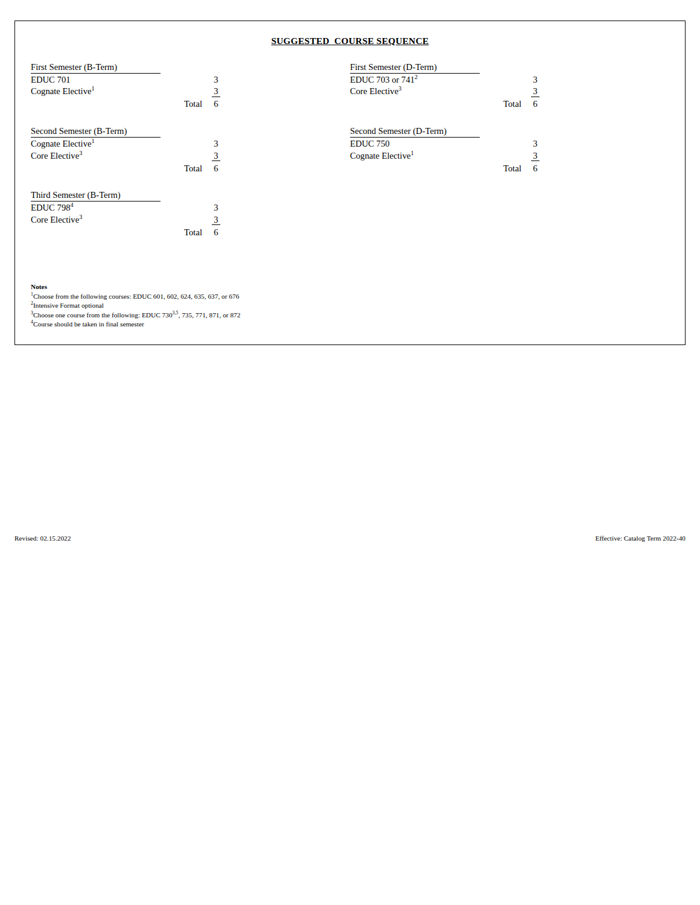SUGGESTED COURSE SEQUENCE
| First Semester (B-Term) / EDUC 701 / 3 / / Cognate Elective 1 / 3 / / Total / 6 / | First Semester (D-Term) / EDUC 703 or 741 2 / 3 / / Core Elective 3 / 3 / / Total / 6 / |
| Second Semester (B-Term) / Cognate Elective 1 / 3 / / Core Elective 3 / 3 / / Total / 6 / | Second Semester (D-Term) / EDUC 750 / 3 / / Cognate Elective 1 / 3 / / Total / 6 / |
| Third Semester (B-Term) / EDUC 798 4 / 3 / / Core Elective 3 / 3 / / Total / 6 / | |
Notes
1Choose from the following courses: EDUC 601, 602, 624, 635, 637, or 676
2Intensive Format optional
3Choose one course from the following: EDUC 7303,5, 735, 771, 871, or 872
4Course should be taken in final semester
Revised: 02.15.2022 Effective: Catalog Term 2022-40